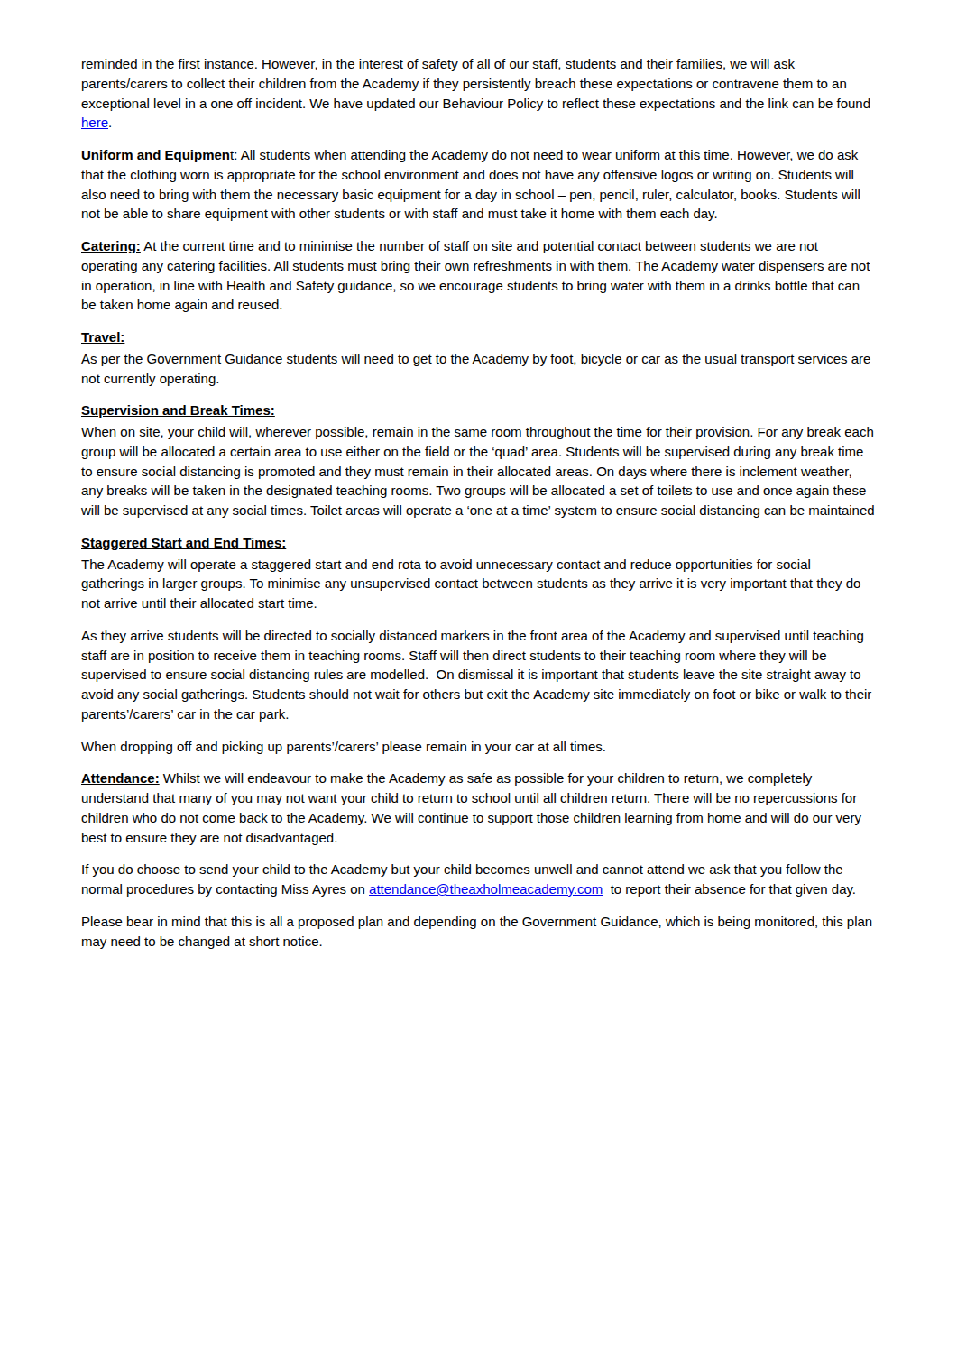reminded in the first instance. However, in the interest of safety of all of our staff, students and their families, we will ask parents/carers to collect their children from the Academy if they persistently breach these expectations or contravene them to an exceptional level in a one off incident. We have updated our Behaviour Policy to reflect these expectations and the link can be found here.
Uniform and Equipment: All students when attending the Academy do not need to wear uniform at this time. However, we do ask that the clothing worn is appropriate for the school environment and does not have any offensive logos or writing on. Students will also need to bring with them the necessary basic equipment for a day in school – pen, pencil, ruler, calculator, books. Students will not be able to share equipment with other students or with staff and must take it home with them each day.
Catering: At the current time and to minimise the number of staff on site and potential contact between students we are not operating any catering facilities. All students must bring their own refreshments in with them. The Academy water dispensers are not in operation, in line with Health and Safety guidance, so we encourage students to bring water with them in a drinks bottle that can be taken home again and reused.
Travel:
As per the Government Guidance students will need to get to the Academy by foot, bicycle or car as the usual transport services are not currently operating.
Supervision and Break Times:
When on site, your child will, wherever possible, remain in the same room throughout the time for their provision. For any break each group will be allocated a certain area to use either on the field or the ‘quad’ area. Students will be supervised during any break time to ensure social distancing is promoted and they must remain in their allocated areas. On days where there is inclement weather, any breaks will be taken in the designated teaching rooms. Two groups will be allocated a set of toilets to use and once again these will be supervised at any social times. Toilet areas will operate a ‘one at a time’ system to ensure social distancing can be maintained
Staggered Start and End Times:
The Academy will operate a staggered start and end rota to avoid unnecessary contact and reduce opportunities for social gatherings in larger groups. To minimise any unsupervised contact between students as they arrive it is very important that they do not arrive until their allocated start time.
As they arrive students will be directed to socially distanced markers in the front area of the Academy and supervised until teaching staff are in position to receive them in teaching rooms. Staff will then direct students to their teaching room where they will be supervised to ensure social distancing rules are modelled. On dismissal it is important that students leave the site straight away to avoid any social gatherings. Students should not wait for others but exit the Academy site immediately on foot or bike or walk to their parents’/carers’ car in the car park.
When dropping off and picking up parents’/carers’ please remain in your car at all times.
Attendance: Whilst we will endeavour to make the Academy as safe as possible for your children to return, we completely understand that many of you may not want your child to return to school until all children return. There will be no repercussions for children who do not come back to the Academy. We will continue to support those children learning from home and will do our very best to ensure they are not disadvantaged.
If you do choose to send your child to the Academy but your child becomes unwell and cannot attend we ask that you follow the normal procedures by contacting Miss Ayres on attendance@theaxholmeacademy.com to report their absence for that given day.
Please bear in mind that this is all a proposed plan and depending on the Government Guidance, which is being monitored, this plan may need to be changed at short notice.